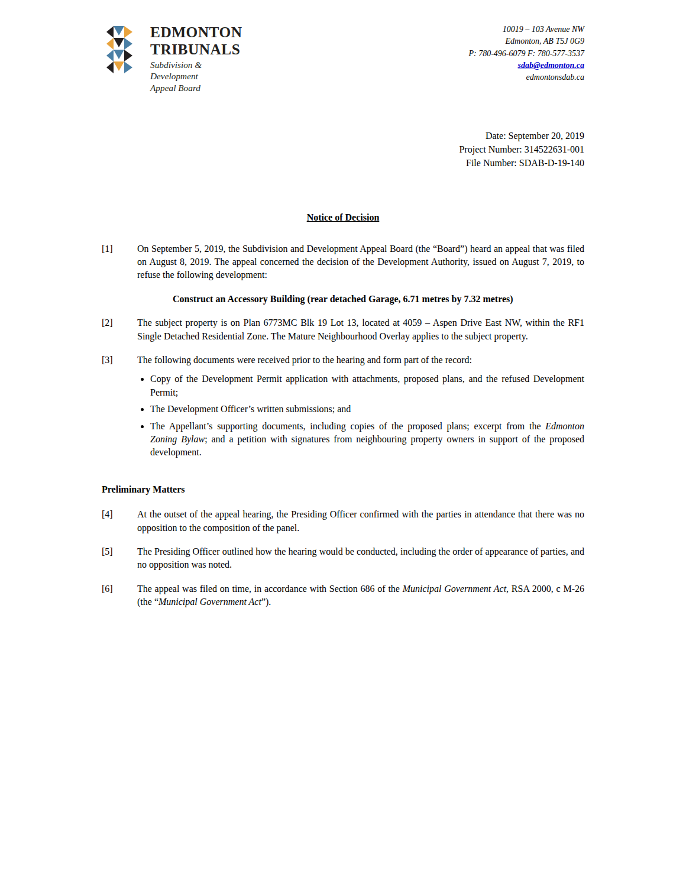EDMONTON
TRIBUNALS
Subdivision &
Development
Appeal Board
10019 – 103 Avenue NW
Edmonton, AB T5J 0G9
P: 780-496-6079 F: 780-577-3537
sdab@edmonton.ca
edmontonsdab.ca
Date: September 20, 2019
Project Number: 314522631-001
File Number: SDAB-D-19-140
Notice of Decision
[1]
On September 5, 2019, the Subdivision and Development Appeal Board (the “Board”) heard an appeal that was filed on August 8, 2019. The appeal concerned the decision of the Development Authority, issued on August 7, 2019, to refuse the following development:
Construct an Accessory Building (rear detached Garage, 6.71 metres by 7.32 metres)
[2]
The subject property is on Plan 6773MC Blk 19 Lot 13, located at 4059 – Aspen Drive East NW, within the RF1 Single Detached Residential Zone. The Mature Neighbourhood Overlay applies to the subject property.
[3]
The following documents were received prior to the hearing and form part of the record:
Copy of the Development Permit application with attachments, proposed plans, and the refused Development Permit;
The Development Officer’s written submissions; and
The Appellant’s supporting documents, including copies of the proposed plans; excerpt from the Edmonton Zoning Bylaw; and a petition with signatures from neighbouring property owners in support of the proposed development.
Preliminary Matters
[4]
At the outset of the appeal hearing, the Presiding Officer confirmed with the parties in attendance that there was no opposition to the composition of the panel.
[5]
The Presiding Officer outlined how the hearing would be conducted, including the order of appearance of parties, and no opposition was noted.
[6]
The appeal was filed on time, in accordance with Section 686 of the Municipal Government Act, RSA 2000, c M-26 (the “Municipal Government Act”).